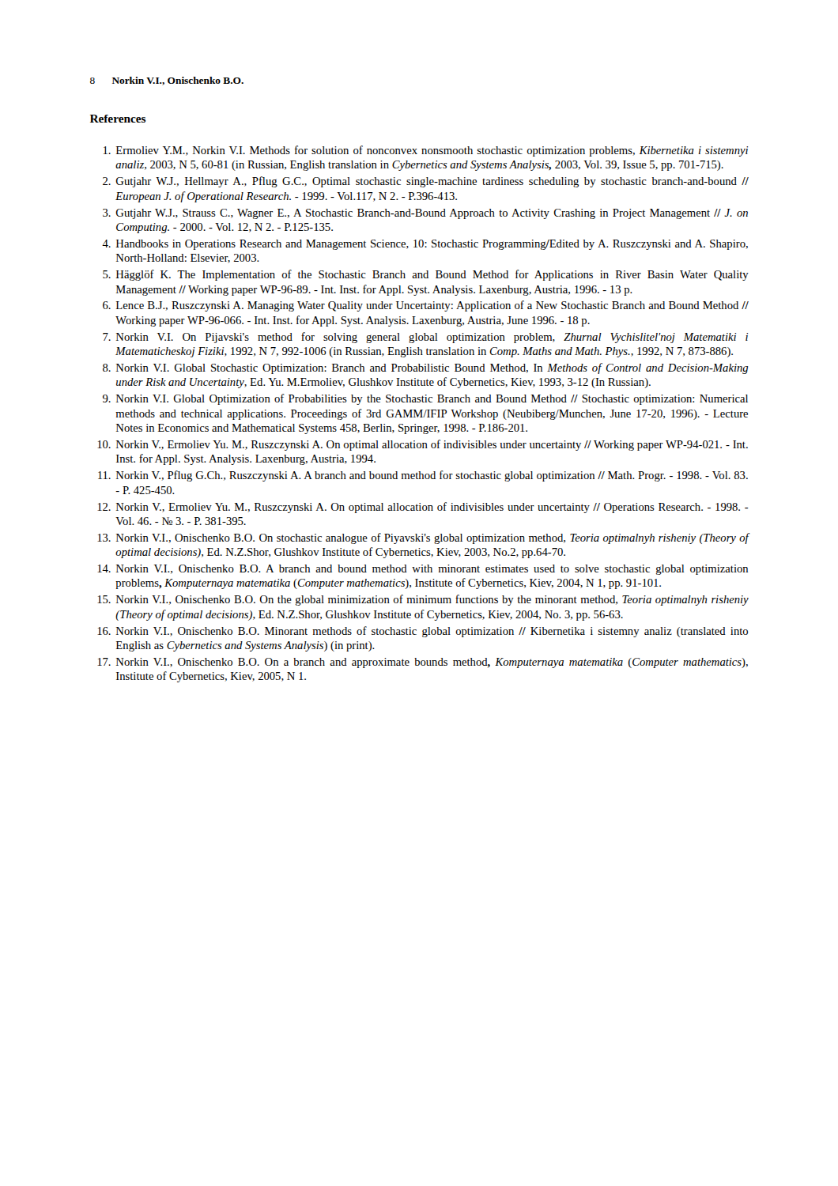8 Norkin V.I., Onischenko B.O.
References
Ermoliev Y.M., Norkin V.I. Methods for solution of nonconvex nonsmooth stochastic optimization problems, Kibernetika i sistemnyi analiz, 2003, N 5, 60-81 (in Russian, English translation in Cybernetics and Systems Analysis, 2003, Vol. 39, Issue 5, pp. 701-715).
Gutjahr W.J., Hellmayr A., Pflug G.C., Optimal stochastic single-machine tardiness scheduling by stochastic branch-and-bound // European J. of Operational Research. - 1999. - Vol.117, N 2. - P.396-413.
Gutjahr W.J., Strauss C., Wagner E., A Stochastic Branch-and-Bound Approach to Activity Crashing in Project Management // J. on Computing. - 2000. - Vol. 12, N 2. - P.125-135.
Handbooks in Operations Research and Management Science, 10: Stochastic Programming/Edited by A. Ruszczynski and A. Shapiro, North-Holland: Elsevier, 2003.
Hägglöf K. The Implementation of the Stochastic Branch and Bound Method for Applications in River Basin Water Quality Management // Working paper WP-96-89. - Int. Inst. for Appl. Syst. Analysis. Laxenburg, Austria, 1996. - 13 p.
Lence B.J., Ruszczynski A. Managing Water Quality under Uncertainty: Application of a New Stochastic Branch and Bound Method // Working paper WP-96-066. - Int. Inst. for Appl. Syst. Analysis. Laxenburg, Austria, June 1996. - 18 p.
Norkin V.I. On Pijavski's method for solving general global optimization problem, Zhurnal Vychislitel'noj Matematiki i Matematicheskoj Fiziki, 1992, N 7, 992-1006 (in Russian, English translation in Comp. Maths and Math. Phys., 1992, N 7, 873-886).
Norkin V.I. Global Stochastic Optimization: Branch and Probabilistic Bound Method, In Methods of Control and Decision-Making under Risk and Uncertainty, Ed. Yu. M.Ermoliev, Glushkov Institute of Cybernetics, Kiev, 1993, 3-12 (In Russian).
Norkin V.I. Global Optimization of Probabilities by the Stochastic Branch and Bound Method // Stochastic optimization: Numerical methods and technical applications. Proceedings of 3rd GAMM/IFIP Workshop (Neubiberg/Munchen, June 17-20, 1996). - Lecture Notes in Economics and Mathematical Systems 458, Berlin, Springer, 1998. - P.186-201.
Norkin V., Ermoliev Yu. M., Ruszczynski A. On optimal allocation of indivisibles under uncertainty // Working paper WP-94-021. - Int. Inst. for Appl. Syst. Analysis. Laxenburg, Austria, 1994.
Norkin V., Pflug G.Ch., Ruszczynski A. A branch and bound method for stochastic global optimization // Math. Progr. - 1998. - Vol. 83. - P. 425-450.
Norkin V., Ermoliev Yu. M., Ruszczynski A. On optimal allocation of indivisibles under uncertainty // Operations Research. - 1998. - Vol. 46. - № 3. - P. 381-395.
Norkin V.I., Onischenko B.O. On stochastic analogue of Piyavski's global optimization method, Teoria optimalnyh risheniy (Theory of optimal decisions), Ed. N.Z.Shor, Glushkov Institute of Cybernetics, Kiev, 2003, No.2, pp.64-70.
Norkin V.I., Onischenko B.O. A branch and bound method with minorant estimates used to solve stochastic global optimization problems, Komputernaya matematika (Computer mathematics), Institute of Cybernetics, Kiev, 2004, N 1, pp. 91-101.
Norkin V.I., Onischenko B.O. On the global minimization of minimum functions by the minorant method, Teoria optimalnyh risheniy (Theory of optimal decisions), Ed. N.Z.Shor, Glushkov Institute of Cybernetics, Kiev, 2004, No. 3, pp. 56-63.
Norkin V.I., Onischenko B.O. Minorant methods of stochastic global optimization // Kibernetika i sistemny analiz (translated into English as Cybernetics and Systems Analysis) (in print).
Norkin V.I., Onischenko B.O. On a branch and approximate bounds method, Komputernaya matematika (Computer mathematics), Institute of Cybernetics, Kiev, 2005, N 1.